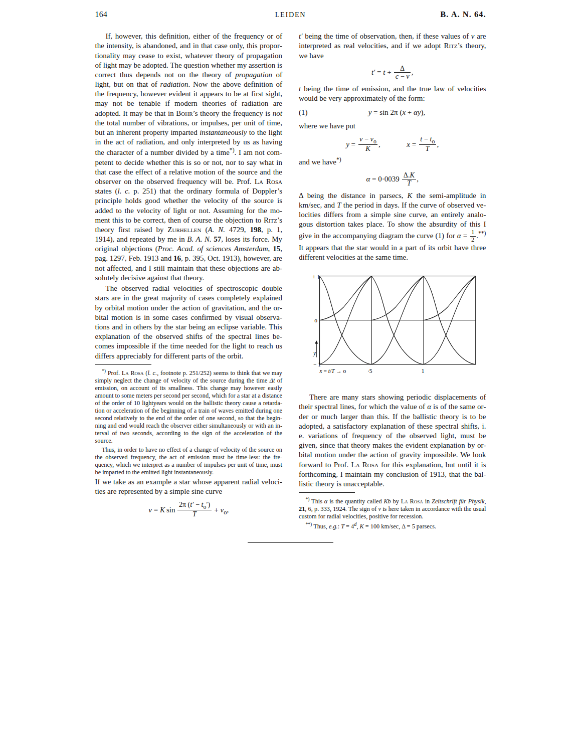164
LEIDEN
B. A. N. 64.
If, however, this definition, either of the frequency or of the intensity, is abandoned, and in that case only, this proportionality may cease to exist, whatever theory of propagation of light may be adopted. The question whether my assertion is correct thus depends not on the theory of propagation of light, but on that of radiation. Now the above definition of the frequency, however evident it appears to be at first sight, may not be tenable if modern theories of radiation are adopted. It may be that in Bohr’s theory the frequency is not the total number of vibrations, or impulses, per unit of time, but an inherent property imparted instantaneously to the light in the act of radiation, and only interpreted by us as having the character of a number divided by a time*). I am not competent to decide whether this is so or not, nor to say what in that case the effect of a relative motion of the source and the observer on the observed frequency will be. Prof. La Rosa states (l. c. p. 251) that the ordinary formula of Doppler’s principle holds good whether the velocity of the source is added to the velocity of light or not. Assuming for the moment this to be correct, then of course the objection to Ritz’s theory first raised by Zurhellen (A. N. 4729, 198, p. 1, 1914), and repeated by me in B. A. N. 57, loses its force. My original objections (Proc. Acad. of sciences Amsterdam, 15, pag. 1297, Feb. 1913 and 16, p. 395, Oct. 1913), however, are not affected, and I still maintain that these objections are absolutely decisive against that theory.
The observed radial velocities of spectroscopic double stars are in the great majority of cases completely explained by orbital motion under the action of gravitation, and the orbital motion is in some cases confirmed by visual observations and in others by the star being an eclipse variable. This explanation of the observed shifts of the spectral lines becomes impossible if the time needed for the light to reach us differs appreciably for different parts of the orbit.
*) Prof. La Rosa (l. c., footnote p. 251/252) seems to think that we may simply neglect the change of velocity of the source during the time Δt of emission, on account of its smallness. This change may however easily amount to some meters per second per second, which for a star at a distance of the order of 10 lightyears would on the ballistic theory cause a retardation or acceleration of the beginning of a train of waves emitted during one second relatively to the end of the order of one second, so that the beginning and end would reach the observer either simultaneously or with an interval of two seconds, according to the sign of the acceleration of the source.
Thus, in order to have no effect of a change of velocity of the source on the observed frequency, the act of emission must be time-less: the frequency, which we interpret as a number of impulses per unit of time, must be imparted to the emitted light instantaneously.
If we take as an example a star whose apparent radial velocities are represented by a simple sine curve
v = K sin 2π (t′ − to′) T + vo,
t′ being the time of observation, then, if these values of v are interpreted as real velocities, and if we adopt Ritz’s theory, we have
t′ = t + Δc − v,
t being the time of emission, and the true law of velocities would be very approximately of the form:
(1) y = sin 2π (x + αy),
where we have put
y = v − vo K,     x = t − to T,
and we have*)
α = 0·0039 Δ.K T,
Δ being the distance in parsecs, K the semi-amplitude in km/sec, and T the period in days. If the curve of observed velocities differs from a simple sine curve, an entirely analogous distortion takes place. To show the absurdity of this I give in the accompanying diagram the curve (1) for α = 12.**) It appears that the star would in a part of its orbit have three different velocities at the same time.
+ 1 o − 1 y x = t/T → o ·5 1
There are many stars showing periodic displacements of their spectral lines, for which the value of α is of the same order or much larger than this. If the ballistic theory is to be adopted, a satisfactory explanation of these spectral shifts, i. e. variations of frequency of the observed light, must be given, since that theory makes the evident explanation by orbital motion under the action of gravity impossible. We look forward to Prof. La Rosa for this explanation, but until it is forthcoming, I maintain my conclusion of 1913, that the ballistic theory is unacceptable.
*) This α is the quantity called Kb by La Rosa in Zeitschrift für Physik, 21, 6, p. 333, 1924. The sign of v is here taken in accordance with the usual custom for radial velocities, positive for recession.
**) Thus, e.g.: T = 4d, K = 100 km/sec, Δ = 5 parsecs.